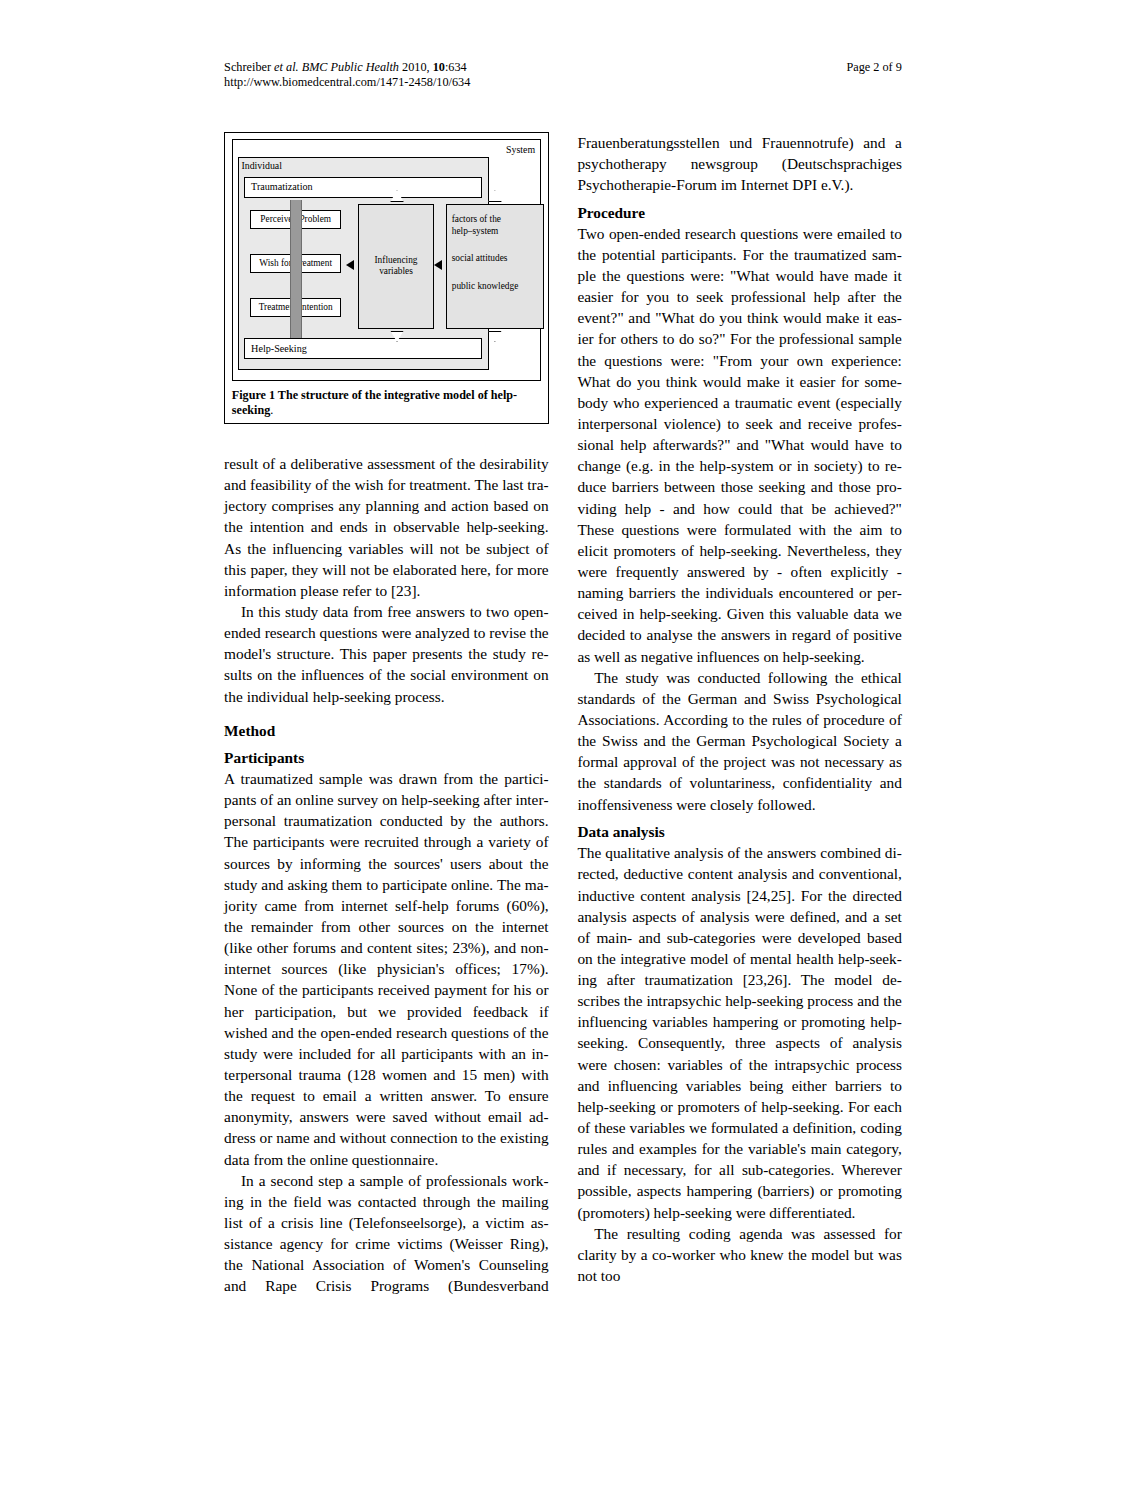Schreiber et al. BMC Public Health 2010, 10:634
http://www.biomedcentral.com/1471-2458/10/634
Page 2 of 9
System
Individual
Traumatization
Perceived Problem
Wish for Treatment
Treatment Intention
Influencing
variables
factors of the
help–system
social attitudes
public knowledge
Help-Seeking
Figure 1 The structure of the integrative model of help-seeking.
result of a deliberative assessment of the desirability and feasibility of the wish for treatment. The last trajectory comprises any planning and action based on the intention and ends in observable help-seeking. As the influencing variables will not be subject of this paper, they will not be elaborated here, for more information please refer to [23].
In this study data from free answers to two open-ended research questions were analyzed to revise the model's structure. This paper presents the study results on the influences of the social environment on the individual help-seeking process.
Method
Participants
A traumatized sample was drawn from the participants of an online survey on help-seeking after interpersonal traumatization conducted by the authors. The participants were recruited through a variety of sources by informing the sources' users about the study and asking them to participate online. The majority came from internet self-help forums (60%), the remainder from other sources on the internet (like other forums and content sites; 23%), and non-internet sources (like physician's offices; 17%). None of the participants received payment for his or her participation, but we provided feedback if wished and the open-ended research questions of the study were included for all participants with an interpersonal trauma (128 women and 15 men) with the request to email a written answer. To ensure anonymity, answers were saved without email address or name and without connection to the existing data from the online questionnaire.
In a second step a sample of professionals working in the field was contacted through the mailing list of a crisis line (Telefonseelsorge), a victim assistance agency for crime victims (Weisser Ring), the National Association of Women's Counseling and Rape Crisis Programs (Bundesverband Frauenberatungsstellen und Frauennotrufe) and a psychotherapy newsgroup (Deutschsprachiges Psychotherapie-Forum im Internet DPI e.V.).
Procedure
Two open-ended research questions were emailed to the potential participants. For the traumatized sample the questions were: "What would have made it easier for you to seek professional help after the event?" and "What do you think would make it easier for others to do so?" For the professional sample the questions were: "From your own experience: What do you think would make it easier for somebody who experienced a traumatic event (especially interpersonal violence) to seek and receive professional help afterwards?" and "What would have to change (e.g. in the help-system or in society) to reduce barriers between those seeking and those providing help - and how could that be achieved?" These questions were formulated with the aim to elicit promoters of help-seeking. Nevertheless, they were frequently answered by - often explicitly - naming barriers the individuals encountered or perceived in help-seeking. Given this valuable data we decided to analyse the answers in regard of positive as well as negative influences on help-seeking.
The study was conducted following the ethical standards of the German and Swiss Psychological Associations. According to the rules of procedure of the Swiss and the German Psychological Society a formal approval of the project was not necessary as the standards of voluntariness, confidentiality and inoffensiveness were closely followed.
Data analysis
The qualitative analysis of the answers combined directed, deductive content analysis and conventional, inductive content analysis [24,25]. For the directed analysis aspects of analysis were defined, and a set of main- and sub-categories were developed based on the integrative model of mental health help-seeking after traumatization [23,26]. The model describes the intrapsychic help-seeking process and the influencing variables hampering or promoting help-seeking. Consequently, three aspects of analysis were chosen: variables of the intrapsychic process and influencing variables being either barriers to help-seeking or promoters of help-seeking. For each of these variables we formulated a definition, coding rules and examples for the variable's main category, and if necessary, for all sub-categories. Wherever possible, aspects hampering (barriers) or promoting (promoters) help-seeking were differentiated.
The resulting coding agenda was assessed for clarity by a co-worker who knew the model but was not too